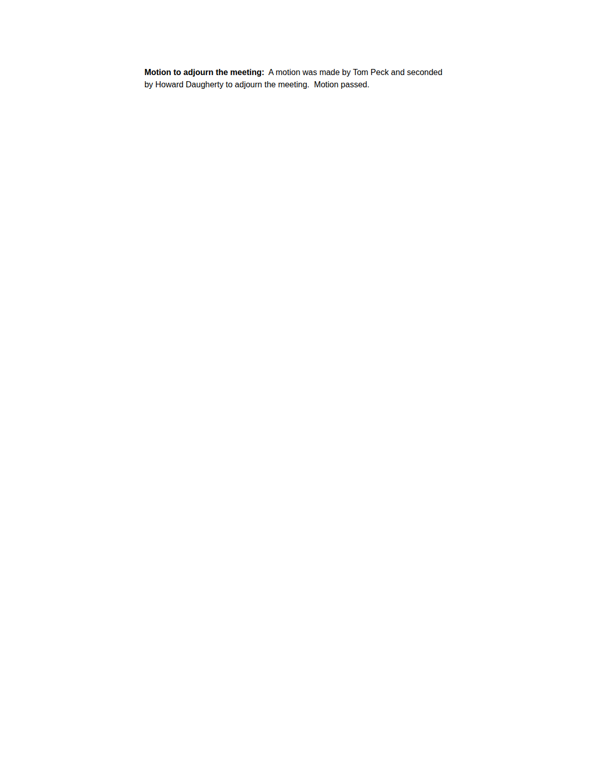Motion to adjourn the meeting: A motion was made by Tom Peck and seconded by Howard Daugherty to adjourn the meeting. Motion passed.